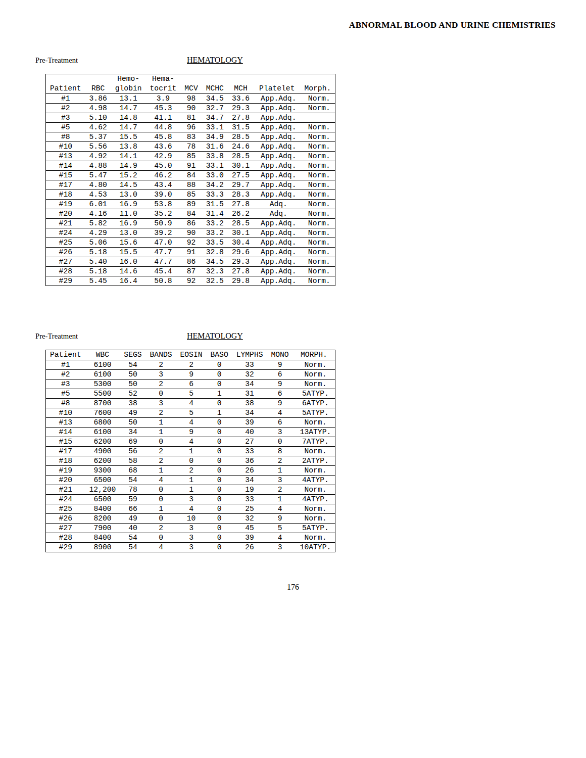ABNORMAL BLOOD AND URINE CHEMISTRIES
Pre-Treatment HEMATOLOGY
| | | Hemo- | Hema- | | | | | |
| --- | --- | --- | --- | --- | --- | --- | --- | --- |
| Patient | RBC | globin | tocrit | MCV | MCHC | MCH | Platelet | Morph. |
| #1 | 3.86 | 13.1 | 3.9 | 98 | 34.5 | 33.6 | App.Adq. | Norm. |
| #2 | 4.98 | 14.7 | 45.3 | 90 | 32.7 | 29.3 | App.Adq. | Norm. |
| #3 | 5.10 | 14.8 | 41.1 | 81 | 34.7 | 27.8 | App.Adq. | |
| #5 | 4.62 | 14.7 | 44.8 | 96 | 33.1 | 31.5 | App.Adq. | Norm. |
| #8 | 5.37 | 15.5 | 45.8 | 83 | 34.9 | 28.5 | App.Adq. | Norm. |
| #10 | 5.56 | 13.8 | 43.6 | 78 | 31.6 | 24.6 | App.Adq. | Norm. |
| #13 | 4.92 | 14.1 | 42.9 | 85 | 33.8 | 28.5 | App.Adq. | Norm. |
| #14 | 4.88 | 14.9 | 45.0 | 91 | 33.1 | 30.1 | App.Adq. | Norm. |
| #15 | 5.47 | 15.2 | 46.2 | 84 | 33.0 | 27.5 | App.Adq. | Norm. |
| #17 | 4.80 | 14.5 | 43.4 | 88 | 34.2 | 29.7 | App.Adq. | Norm. |
| #18 | 4.53 | 13.0 | 39.0 | 85 | 33.3 | 28.3 | App.Adq. | Norm. |
| #19 | 6.01 | 16.9 | 53.8 | 89 | 31.5 | 27.8 | Adq. | Norm. |
| #20 | 4.16 | 11.0 | 35.2 | 84 | 31.4 | 26.2 | Adq. | Norm. |
| #21 | 5.82 | 16.9 | 50.9 | 86 | 33.2 | 28.5 | App.Adq. | Norm. |
| #24 | 4.29 | 13.0 | 39.2 | 90 | 33.2 | 30.1 | App.Adq. | Norm. |
| #25 | 5.06 | 15.6 | 47.0 | 92 | 33.5 | 30.4 | App.Adq. | Norm. |
| #26 | 5.18 | 15.5 | 47.7 | 91 | 32.8 | 29.6 | App.Adq. | Norm. |
| #27 | 5.40 | 16.0 | 47.7 | 86 | 34.5 | 29.3 | App.Adq. | Norm. |
| #28 | 5.18 | 14.6 | 45.4 | 87 | 32.3 | 27.8 | App.Adq. | Norm. |
| #29 | 5.45 | 16.4 | 50.8 | 92 | 32.5 | 29.8 | App.Adq. | Norm. |
Pre-Treatment HEMATOLOGY
| Patient | WBC | SEGS | BANDS | EOSIN | BASO | LYMPHS | MONO | MORPH. |
| --- | --- | --- | --- | --- | --- | --- | --- | --- |
| #1 | 6100 | 54 | 2 | 2 | 0 | 33 | 9 | Norm. |
| #2 | 6100 | 50 | 3 | 9 | 0 | 32 | 6 | Norm. |
| #3 | 5300 | 50 | 2 | 6 | 0 | 34 | 9 | Norm. |
| #5 | 5500 | 52 | 0 | 5 | 1 | 31 | 6 | 5ATYP. |
| #8 | 8700 | 38 | 3 | 4 | 0 | 38 | 9 | 6ATYP. |
| #10 | 7600 | 49 | 2 | 5 | 1 | 34 | 4 | 5ATYP. |
| #13 | 6800 | 50 | 1 | 4 | 0 | 39 | 6 | Norm. |
| #14 | 6100 | 34 | 1 | 9 | 0 | 40 | 3 | 13ATYP. |
| #15 | 6200 | 69 | 0 | 4 | 0 | 27 | 0 | 7ATYP. |
| #17 | 4900 | 56 | 2 | 1 | 0 | 33 | 8 | Norm. |
| #18 | 6200 | 58 | 2 | 0 | 0 | 36 | 2 | 2ATYP. |
| #19 | 9300 | 68 | 1 | 2 | 0 | 26 | 1 | Norm. |
| #20 | 6500 | 54 | 4 | 1 | 0 | 34 | 3 | 4ATYP. |
| #21 | 12,200 | 78 | 0 | 1 | 0 | 19 | 2 | Norm. |
| #24 | 6500 | 59 | 0 | 3 | 0 | 33 | 1 | 4ATYP. |
| #25 | 8400 | 66 | 1 | 4 | 0 | 25 | 4 | Norm. |
| #26 | 8200 | 49 | 0 | 10 | 0 | 32 | 9 | Norm. |
| #27 | 7900 | 40 | 2 | 3 | 0 | 45 | 5 | 5ATYP. |
| #28 | 8400 | 54 | 0 | 3 | 0 | 39 | 4 | Norm. |
| #29 | 8900 | 54 | 4 | 3 | 0 | 26 | 3 | 10ATYP. |
176